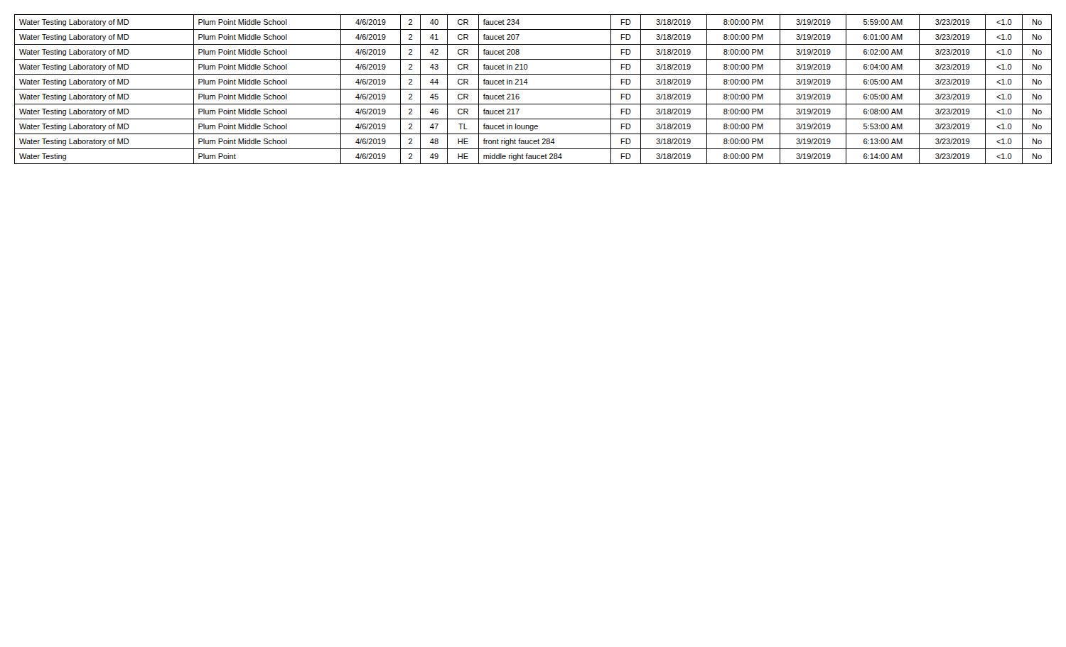| Water Testing Laboratory of MD | Plum Point Middle School | 4/6/2019 | 2 | 40 | CR | faucet 234 | FD | 3/18/2019 | 8:00:00 PM | 3/19/2019 | 5:59:00 AM | 3/23/2019 | <1.0 | No |
| Water Testing Laboratory of MD | Plum Point Middle School | 4/6/2019 | 2 | 41 | CR | faucet 207 | FD | 3/18/2019 | 8:00:00 PM | 3/19/2019 | 6:01:00 AM | 3/23/2019 | <1.0 | No |
| Water Testing Laboratory of MD | Plum Point Middle School | 4/6/2019 | 2 | 42 | CR | faucet 208 | FD | 3/18/2019 | 8:00:00 PM | 3/19/2019 | 6:02:00 AM | 3/23/2019 | <1.0 | No |
| Water Testing Laboratory of MD | Plum Point Middle School | 4/6/2019 | 2 | 43 | CR | faucet in 210 | FD | 3/18/2019 | 8:00:00 PM | 3/19/2019 | 6:04:00 AM | 3/23/2019 | <1.0 | No |
| Water Testing Laboratory of MD | Plum Point Middle School | 4/6/2019 | 2 | 44 | CR | faucet in 214 | FD | 3/18/2019 | 8:00:00 PM | 3/19/2019 | 6:05:00 AM | 3/23/2019 | <1.0 | No |
| Water Testing Laboratory of MD | Plum Point Middle School | 4/6/2019 | 2 | 45 | CR | faucet 216 | FD | 3/18/2019 | 8:00:00 PM | 3/19/2019 | 6:05:00 AM | 3/23/2019 | <1.0 | No |
| Water Testing Laboratory of MD | Plum Point Middle School | 4/6/2019 | 2 | 46 | CR | faucet 217 | FD | 3/18/2019 | 8:00:00 PM | 3/19/2019 | 6:08:00 AM | 3/23/2019 | <1.0 | No |
| Water Testing Laboratory of MD | Plum Point Middle School | 4/6/2019 | 2 | 47 | TL | faucet in lounge | FD | 3/18/2019 | 8:00:00 PM | 3/19/2019 | 5:53:00 AM | 3/23/2019 | <1.0 | No |
| Water Testing Laboratory of MD | Plum Point Middle School | 4/6/2019 | 2 | 48 | HE | front right faucet 284 | FD | 3/18/2019 | 8:00:00 PM | 3/19/2019 | 6:13:00 AM | 3/23/2019 | <1.0 | No |
| Water Testing | Plum Point | 4/6/2019 | 2 | 49 | HE | middle right faucet 284 | FD | 3/18/2019 | 8:00:00 PM | 3/19/2019 | 6:14:00 AM | 3/23/2019 | <1.0 | No |